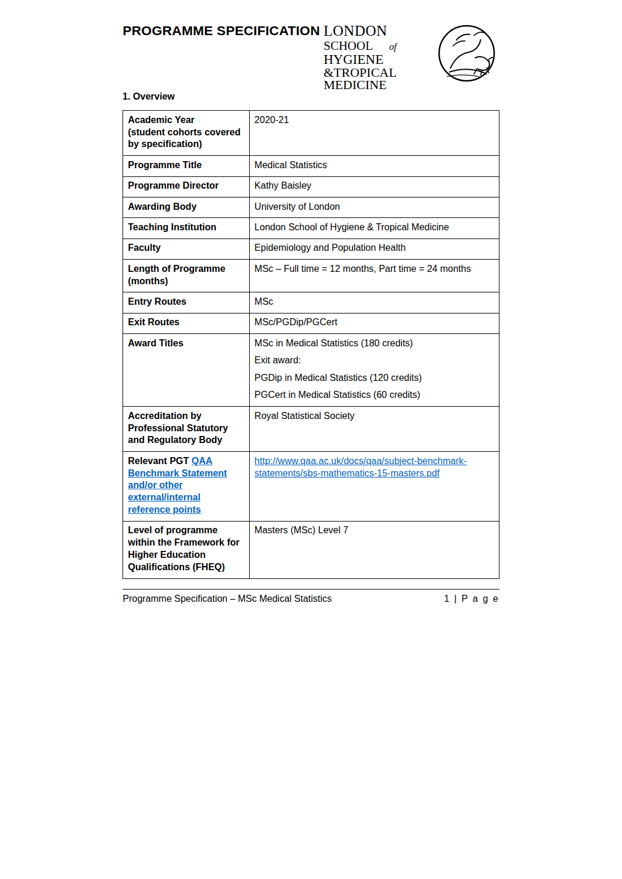PROGRAMME SPECIFICATION
LONDON SCHOOL of HYGIENE &TROPICAL MEDICINE
Overview
| Academic Year (student cohorts covered by specification) | 2020-21 |
| Programme Title | Medical Statistics |
| Programme Director | Kathy Baisley |
| Awarding Body | University of London |
| Teaching Institution | London School of Hygiene & Tropical Medicine |
| Faculty | Epidemiology and Population Health |
| Length of Programme (months) | MSc – Full time = 12 months, Part time = 24 months |
| Entry Routes | MSc |
| Exit Routes | MSc/PGDip/PGCert |
| Award Titles | MSc in Medical Statistics (180 credits) Exit award: PGDip in Medical Statistics (120 credits) PGCert in Medical Statistics (60 credits) |
| Accreditation by Professional Statutory and Regulatory Body | Royal Statistical Society |
| Relevant PGT QAA Benchmark Statement and/or other external/internal reference points | http://www.qaa.ac.uk/docs/qaa/subject-benchmark-statements/sbs-mathematics-15-masters.pdf |
| Level of programme within the Framework for Higher Education Qualifications (FHEQ) | Masters (MSc) Level 7 |
Programme Specification – MSc Medical Statistics 1 | P a g e